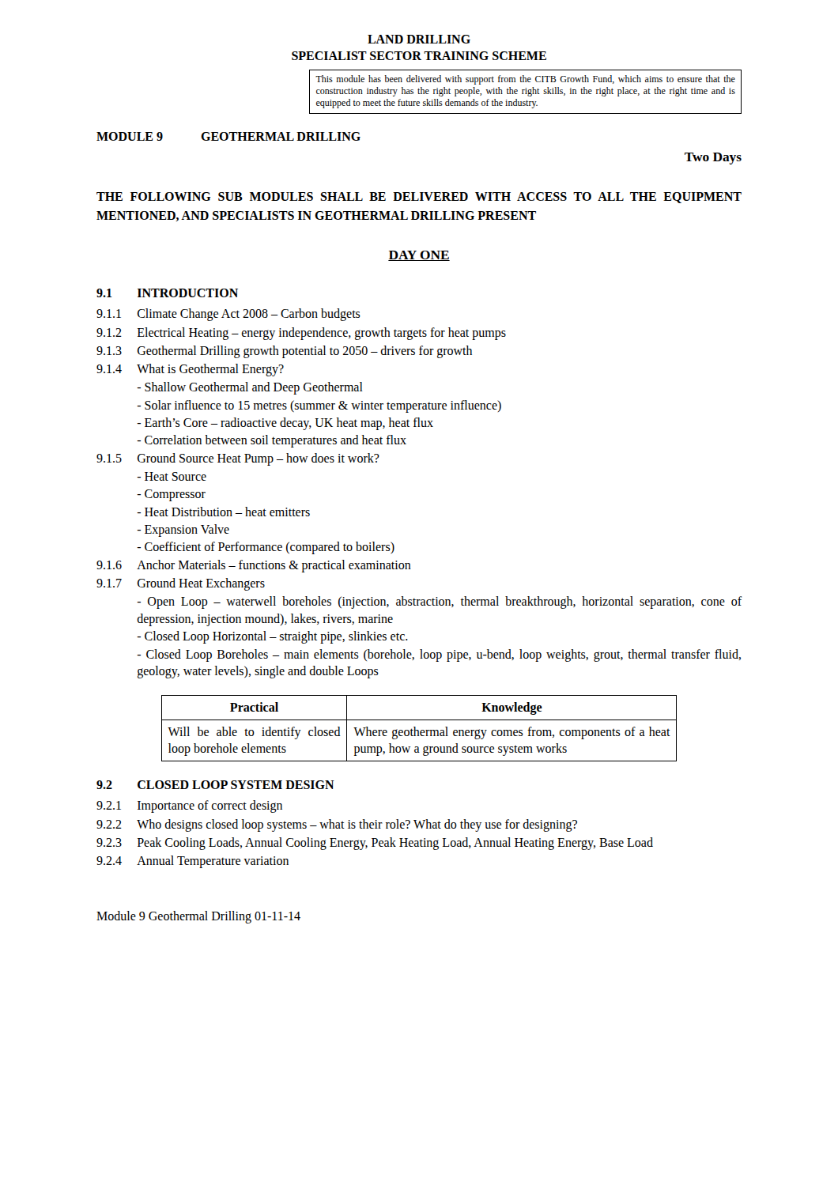LAND DRILLING
SPECIALIST SECTOR TRAINING SCHEME
This module has been delivered with support from the CITB Growth Fund, which aims to ensure that the construction industry has the right people, with the right skills, in the right place, at the right time and is equipped to meet the future skills demands of the industry.
MODULE 9
GEOTHERMAL DRILLING
Two Days
THE FOLLOWING SUB MODULES SHALL BE DELIVERED WITH ACCESS TO ALL THE EQUIPMENT MENTIONED, AND SPECIALISTS IN GEOTHERMAL DRILLING PRESENT
DAY ONE
9.1 INTRODUCTION
9.1.1 Climate Change Act 2008 – Carbon budgets
9.1.2 Electrical Heating – energy independence, growth targets for heat pumps
9.1.3 Geothermal Drilling growth potential to 2050 – drivers for growth
9.1.4 What is Geothermal Energy?
- Shallow Geothermal and Deep Geothermal
- Solar influence to 15 metres (summer & winter temperature influence)
- Earth’s Core – radioactive decay, UK heat map, heat flux
- Correlation between soil temperatures and heat flux
9.1.5 Ground Source Heat Pump – how does it work?
- Heat Source
- Compressor
- Heat Distribution – heat emitters
- Expansion Valve
- Coefficient of Performance (compared to boilers)
9.1.6 Anchor Materials – functions & practical examination
9.1.7 Ground Heat Exchangers
- Open Loop – waterwell boreholes (injection, abstraction, thermal breakthrough, horizontal separation, cone of depression, injection mound), lakes, rivers, marine
- Closed Loop Horizontal – straight pipe, slinkies etc.
- Closed Loop Boreholes – main elements (borehole, loop pipe, u-bend, loop weights, grout, thermal transfer fluid, geology, water levels), single and double Loops
| Practical | Knowledge |
| --- | --- |
| Will be able to identify closed loop borehole elements | Where geothermal energy comes from, components of a heat pump, how a ground source system works |
9.2 CLOSED LOOP SYSTEM DESIGN
9.2.1 Importance of correct design
9.2.2 Who designs closed loop systems – what is their role? What do they use for designing?
9.2.3 Peak Cooling Loads, Annual Cooling Energy, Peak Heating Load, Annual Heating Energy, Base Load
9.2.4 Annual Temperature variation
Module 9 Geothermal Drilling 01-11-14